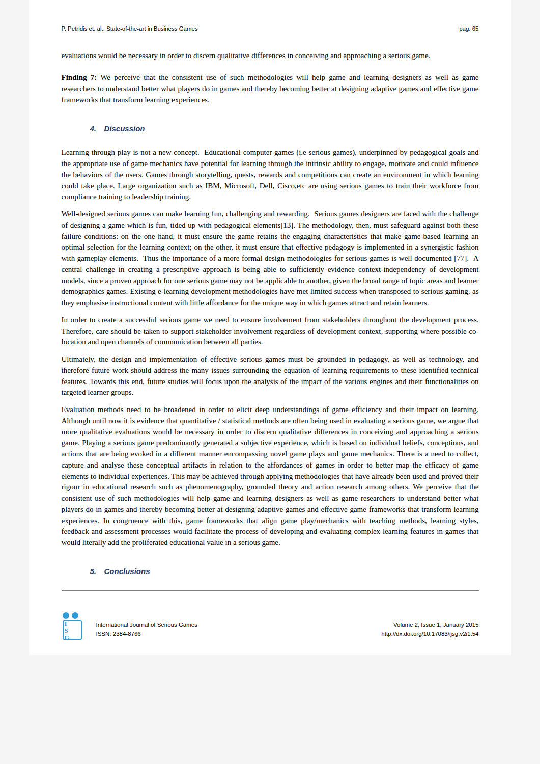P. Petridis et. al., State-of-the-art in Business Games
pag. 65
evaluations would be necessary in order to discern qualitative differences in conceiving and approaching a serious game.
Finding 7: We perceive that the consistent use of such methodologies will help game and learning designers as well as game researchers to understand better what players do in games and thereby becoming better at designing adaptive games and effective game frameworks that transform learning experiences.
4. Discussion
Learning through play is not a new concept. Educational computer games (i.e serious games), underpinned by pedagogical goals and the appropriate use of game mechanics have potential for learning through the intrinsic ability to engage, motivate and could influence the behaviors of the users. Games through storytelling, quests, rewards and competitions can create an environment in which learning could take place. Large organization such as IBM, Microsoft, Dell, Cisco,etc are using serious games to train their workforce from compliance training to leadership training.
Well-designed serious games can make learning fun, challenging and rewarding. Serious games designers are faced with the challenge of designing a game which is fun, tided up with pedagogical elements[13]. The methodology, then, must safeguard against both these failure conditions: on the one hand, it must ensure the game retains the engaging characteristics that make game-based learning an optimal selection for the learning context; on the other, it must ensure that effective pedagogy is implemented in a synergistic fashion with gameplay elements. Thus the importance of a more formal design methodologies for serious games is well documented [77]. A central challenge in creating a prescriptive approach is being able to sufficiently evidence context-independency of development models, since a proven approach for one serious game may not be applicable to another, given the broad range of topic areas and learner demographics games. Existing e-learning development methodologies have met limited success when transposed to serious gaming, as they emphasise instructional content with little affordance for the unique way in which games attract and retain learners.
In order to create a successful serious game we need to ensure involvement from stakeholders throughout the development process. Therefore, care should be taken to support stakeholder involvement regardless of development context, supporting where possible co-location and open channels of communication between all parties.
Ultimately, the design and implementation of effective serious games must be grounded in pedagogy, as well as technology, and therefore future work should address the many issues surrounding the equation of learning requirements to these identified technical features. Towards this end, future studies will focus upon the analysis of the impact of the various engines and their functionalities on targeted learner groups.
Evaluation methods need to be broadened in order to elicit deep understandings of game efficiency and their impact on learning. Although until now it is evidence that quantitative / statistical methods are often being used in evaluating a serious game, we argue that more qualitative evaluations would be necessary in order to discern qualitative differences in conceiving and approaching a serious game. Playing a serious game predominantly generated a subjective experience, which is based on individual beliefs, conceptions, and actions that are being evoked in a different manner encompassing novel game plays and game mechanics. There is a need to collect, capture and analyse these conceptual artifacts in relation to the affordances of games in order to better map the efficacy of game elements to individual experiences. This may be achieved through applying methodologies that have already been used and proved their rigour in educational research such as phenomenography, grounded theory and action research among others. We perceive that the consistent use of such methodologies will help game and learning designers as well as game researchers to understand better what players do in games and thereby becoming better at designing adaptive games and effective game frameworks that transform learning experiences. In congruence with this, game frameworks that align game play/mechanics with teaching methods, learning styles, feedback and assessment processes would facilitate the process of developing and evaluating complex learning features in games that would literally add the proliferated educational value in a serious game.
5. Conclusions
I
S
G
International Journal of Serious Games
ISSN: 2384-8766
Volume 2, Issue 1, January 2015
http://dx.doi.org/10.17083/ijsg.v2i1.54